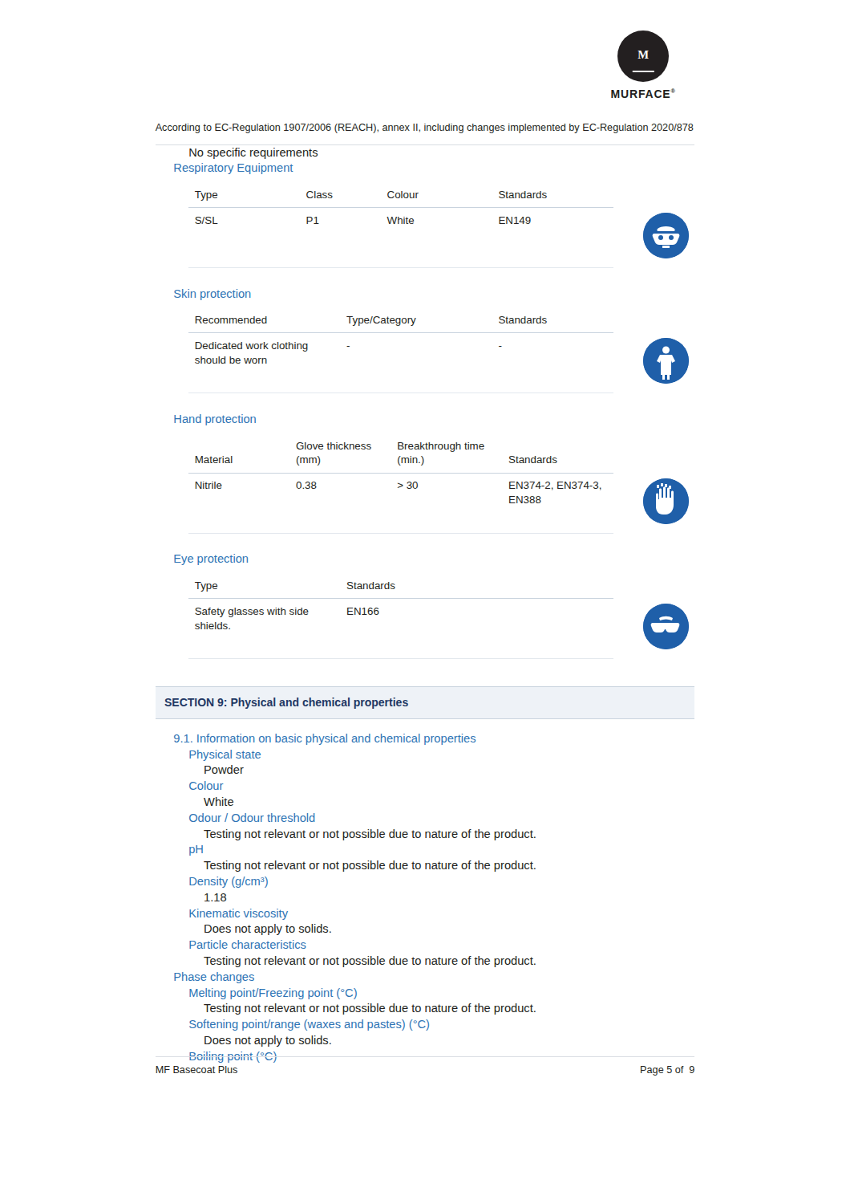MURFACE®
According to EC-Regulation 1907/2006 (REACH), annex II, including changes implemented by EC-Regulation 2020/878
No specific requirements
Respiratory Equipment
| Type | Class | Colour | Standards | |
| --- | --- | --- | --- | --- |
| S/SL | P1 | White | EN149 | |
Skin protection
| Recommended | Type/Category | Standards | |
| --- | --- | --- | --- |
| Dedicated work clothing should be worn | - | - | |
Hand protection
| Material | Glove thickness (mm) | Breakthrough time (min.) | Standards | |
| --- | --- | --- | --- | --- |
| Nitrile | 0.38 | > 30 | EN374-2, EN374-3, EN388 | |
Eye protection
| Type | Standards | |
| --- | --- | --- |
| Safety glasses with side shields. | EN166 | |
SECTION 9: Physical and chemical properties
9.1. Information on basic physical and chemical properties
Physical state
Powder
Colour
White
Odour / Odour threshold
Testing not relevant or not possible due to nature of the product.
pH
Testing not relevant or not possible due to nature of the product.
Density (g/cm³)
1.18
Kinematic viscosity
Does not apply to solids.
Particle characteristics
Testing not relevant or not possible due to nature of the product.
Phase changes
Melting point/Freezing point (°C)
Testing not relevant or not possible due to nature of the product.
Softening point/range (waxes and pastes) (°C)
Does not apply to solids.
Boiling point (°C)
MF Basecoat Plus Page 5 of 9